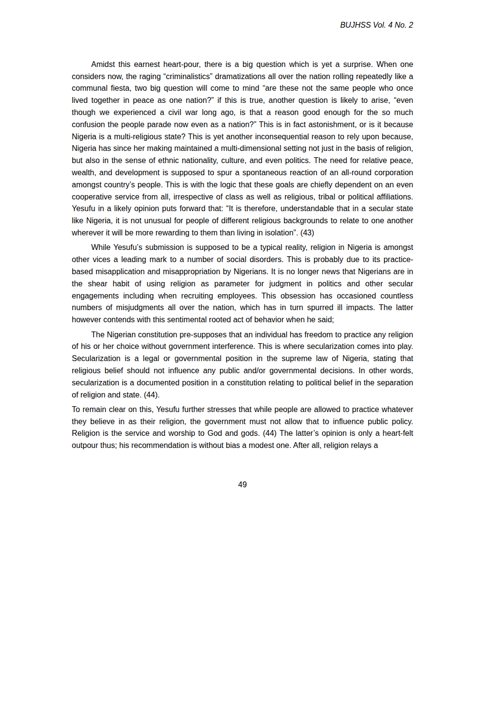BUJHSS Vol. 4 No. 2
Amidst this earnest heart-pour, there is a big question which is yet a surprise. When one considers now, the raging “criminalistics” dramatizations all over the nation rolling repeatedly like a communal fiesta, two big question will come to mind “are these not the same people who once lived together in peace as one nation?” if this is true, another question is likely to arise, “even though we experienced a civil war long ago, is that a reason good enough for the so much confusion the people parade now even as a nation?” This is in fact astonishment, or is it because Nigeria is a multi-religious state? This is yet another inconsequential reason to rely upon because, Nigeria has since her making maintained a multi-dimensional setting not just in the basis of religion, but also in the sense of ethnic nationality, culture, and even politics. The need for relative peace, wealth, and development is supposed to spur a spontaneous reaction of an all-round corporation amongst country’s people. This is with the logic that these goals are chiefly dependent on an even cooperative service from all, irrespective of class as well as religious, tribal or political affiliations. Yesufu in a likely opinion puts forward that: “It is therefore, understandable that in a secular state like Nigeria, it is not unusual for people of different religious backgrounds to relate to one another wherever it will be more rewarding to them than living in isolation”. (43)
While Yesufu’s submission is supposed to be a typical reality, religion in Nigeria is amongst other vices a leading mark to a number of social disorders. This is probably due to its practice-based misapplication and misappropriation by Nigerians. It is no longer news that Nigerians are in the shear habit of using religion as parameter for judgment in politics and other secular engagements including when recruiting employees. This obsession has occasioned countless numbers of misjudgments all over the nation, which has in turn spurred ill impacts. The latter however contends with this sentimental rooted act of behavior when he said;
The Nigerian constitution pre-supposes that an individual has freedom to practice any religion of his or her choice without government interference. This is where secularization comes into play. Secularization is a legal or governmental position in the supreme law of Nigeria, stating that religious belief should not influence any public and/or governmental decisions. In other words, secularization is a documented position in a constitution relating to political belief in the separation of religion and state. (44).
To remain clear on this, Yesufu further stresses that while people are allowed to practice whatever they believe in as their religion, the government must not allow that to influence public policy. Religion is the service and worship to God and gods. (44) The latter’s opinion is only a heart-felt outpour thus; his recommendation is without bias a modest one. After all, religion relays a
49